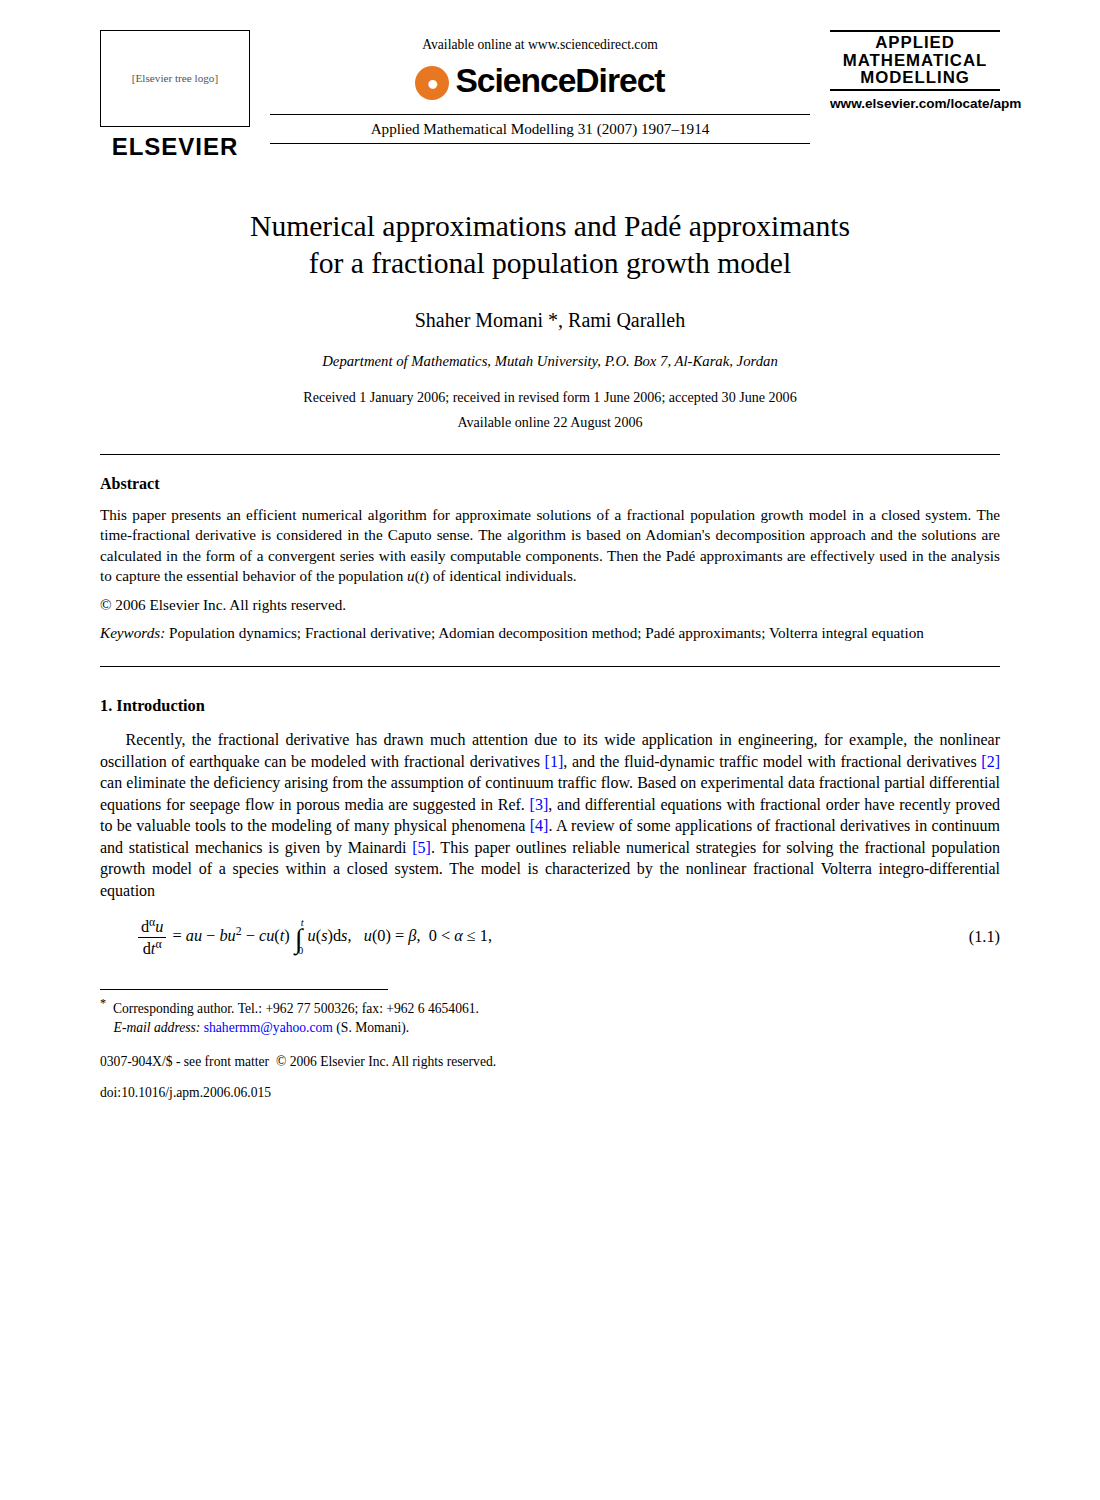[Elsevier tree logo]
ELSEVIER
Available online at www.sciencedirect.com
●ScienceDirect
Applied Mathematical Modelling 31 (2007) 1907–1914
APPLIED
MATHEMATICAL
MODELLING
www.elsevier.com/locate/apm
Numerical approximations and Padé approximants
for a fractional population growth model
Shaher Momani *, Rami Qaralleh
Department of Mathematics, Mutah University, P.O. Box 7, Al-Karak, Jordan
Received 1 January 2006; received in revised form 1 June 2006; accepted 30 June 2006
Available online 22 August 2006
Abstract
This paper presents an efficient numerical algorithm for approximate solutions of a fractional population growth model in a closed system. The time-fractional derivative is considered in the Caputo sense. The algorithm is based on Adomian's decomposition approach and the solutions are calculated in the form of a convergent series with easily computable components. Then the Padé approximants are effectively used in the analysis to capture the essential behavior of the population u(t) of identical individuals.
© 2006 Elsevier Inc. All rights reserved.
Keywords: Population dynamics; Fractional derivative; Adomian decomposition method; Padé approximants; Volterra integral equation
1. Introduction
Recently, the fractional derivative has drawn much attention due to its wide application in engineering, for example, the nonlinear oscillation of earthquake can be modeled with fractional derivatives [1], and the fluid-dynamic traffic model with fractional derivatives [2] can eliminate the deficiency arising from the assumption of continuum traffic flow. Based on experimental data fractional partial differential equations for seepage flow in porous media are suggested in Ref. [3], and differential equations with fractional order have recently proved to be valuable tools to the modeling of many physical phenomena [4]. A review of some applications of fractional derivatives in continuum and statistical mechanics is given by Mainardi [5]. This paper outlines reliable numerical strategies for solving the fractional population growth model of a species within a closed system. The model is characterized by the nonlinear fractional Volterra integro-differential equation
dαu dtα = au − bu2 − cu(t) ∫t 0 u(s)ds, u(0) = β, 0 < α ≤ 1,
(1.1)
* Corresponding author. Tel.: +962 77 500326; fax: +962 6 4654061.
E-mail address: shahermm@yahoo.com (S. Momani).
0307-904X/$ - see front matter © 2006 Elsevier Inc. All rights reserved.
doi:10.1016/j.apm.2006.06.015